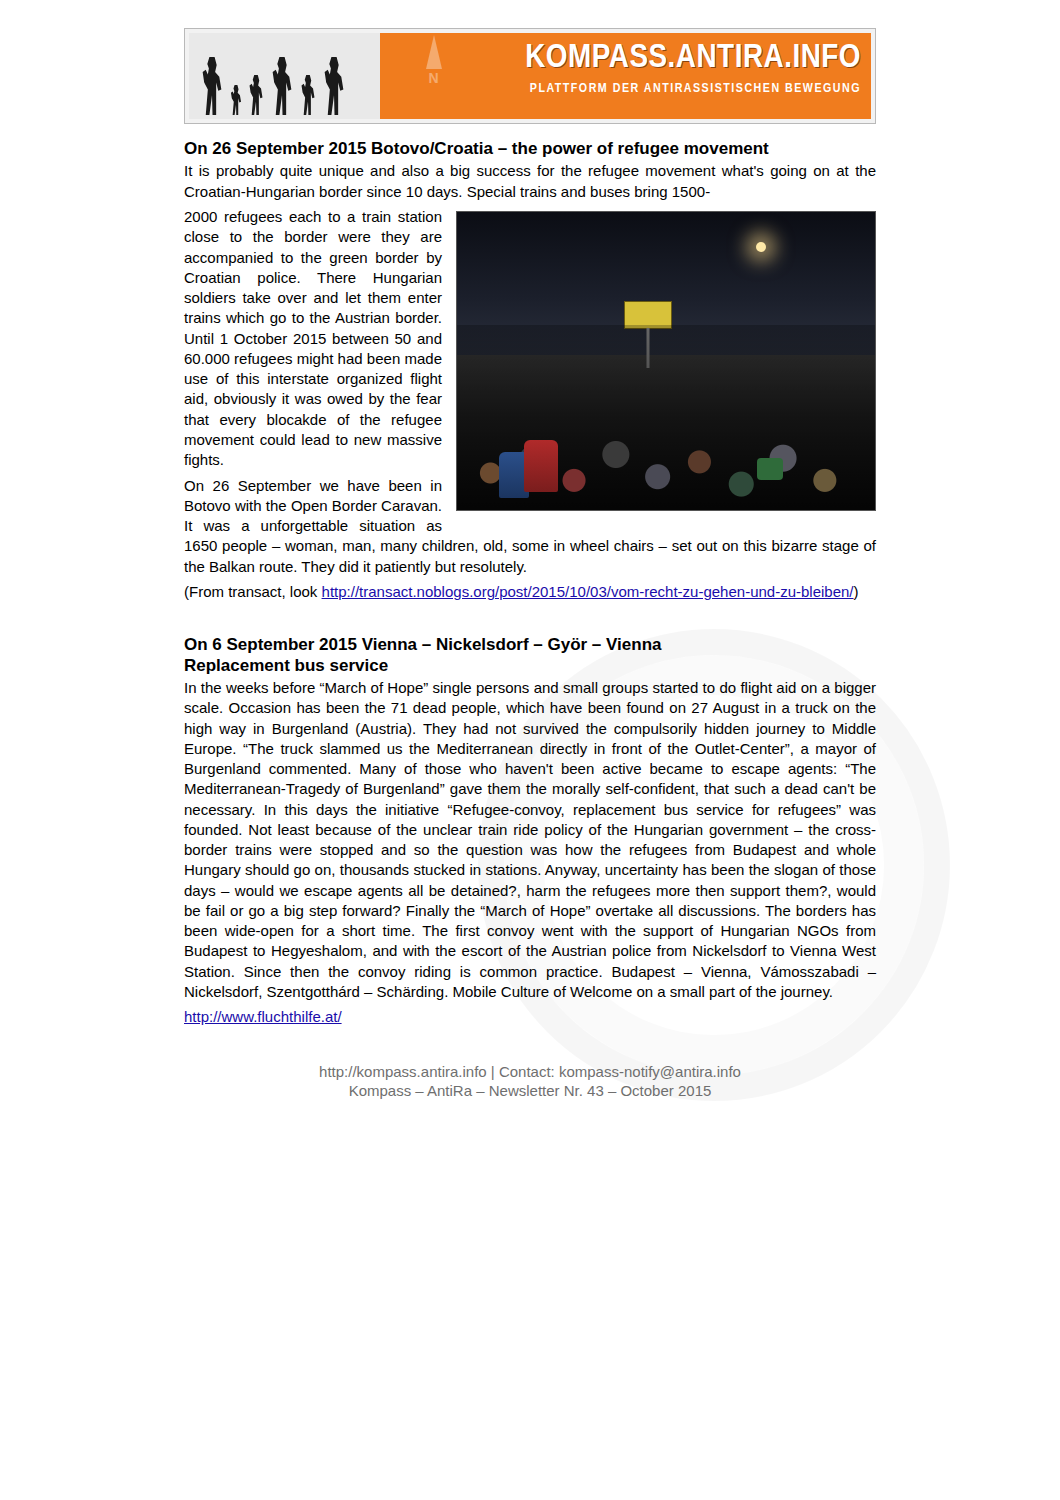KOMPASS.ANTIRA.INFO
PLATTFORM DER ANTIRASSISTISCHEN BEWEGUNG
On 26 September 2015 Botovo/Croatia – the power of refugee movement
It is probably quite unique and also a big success for the refugee movement what's going on at the Croatian-Hungarian border since 10 days. Special trains and buses bring 1500-
2000 refugees each to a train station close to the border were they are accompanied to the green border by Croatian police. There Hungarian soldiers take over and let them enter trains which go to the Austrian border. Until 1 October 2015 between 50 and 60.000 refugees might had been made use of this interstate organized flight aid, obviously it was owed by the fear that every blocakde of the refugee movement could lead to new massive fights.
On 26 September we have been in Botovo with the Open Border Caravan. It was a unforgettable situation as 1650 people – woman, man, many children, old, some in wheel chairs – set out on this bizarre stage of the Balkan route. They did it patiently but resolutely.
(From transact, look http://transact.noblogs.org/post/2015/10/03/vom-recht-zu-gehen-und-zu-bleiben/)
On 6 September 2015 Vienna – Nickelsdorf – Györ – Vienna
Replacement bus service
In the weeks before “March of Hope” single persons and small groups started to do flight aid on a bigger scale. Occasion has been the 71 dead people, which have been found on 27 August in a truck on the high way in Burgenland (Austria). They had not survived the compulsorily hidden journey to Middle Europe. “The truck slammed us the Mediterranean directly in front of the Outlet-Center”, a mayor of Burgenland commented. Many of those who haven't been active became to escape agents: “The Mediterranean-Tragedy of Burgenland” gave them the morally self-confident, that such a dead can't be necessary. In this days the initiative “Refugee-convoy, replacement bus service for refugees” was founded. Not least because of the unclear train ride policy of the Hungarian government – the cross-border trains were stopped and so the question was how the refugees from Budapest and whole Hungary should go on, thousands stucked in stations. Anyway, uncertainty has been the slogan of those days – would we escape agents all be detained?, harm the refugees more then support them?, would be fail or go a big step forward? Finally the “March of Hope” overtake all discussions. The borders has been wide-open for a short time. The first convoy went with the support of Hungarian NGOs from Budapest to Hegyeshalom, and with the escort of the Austrian police from Nickelsdorf to Vienna West Station. Since then the convoy riding is common practice. Budapest – Vienna, Vámosszabadi – Nickelsdorf, Szentgotthárd – Schärding. Mobile Culture of Welcome on a small part of the journey.
http://www.fluchthilfe.at/
http://kompass.antira.info | Contact: kompass-notify@antira.info
Kompass – AntiRa – Newsletter Nr. 43 – October 2015